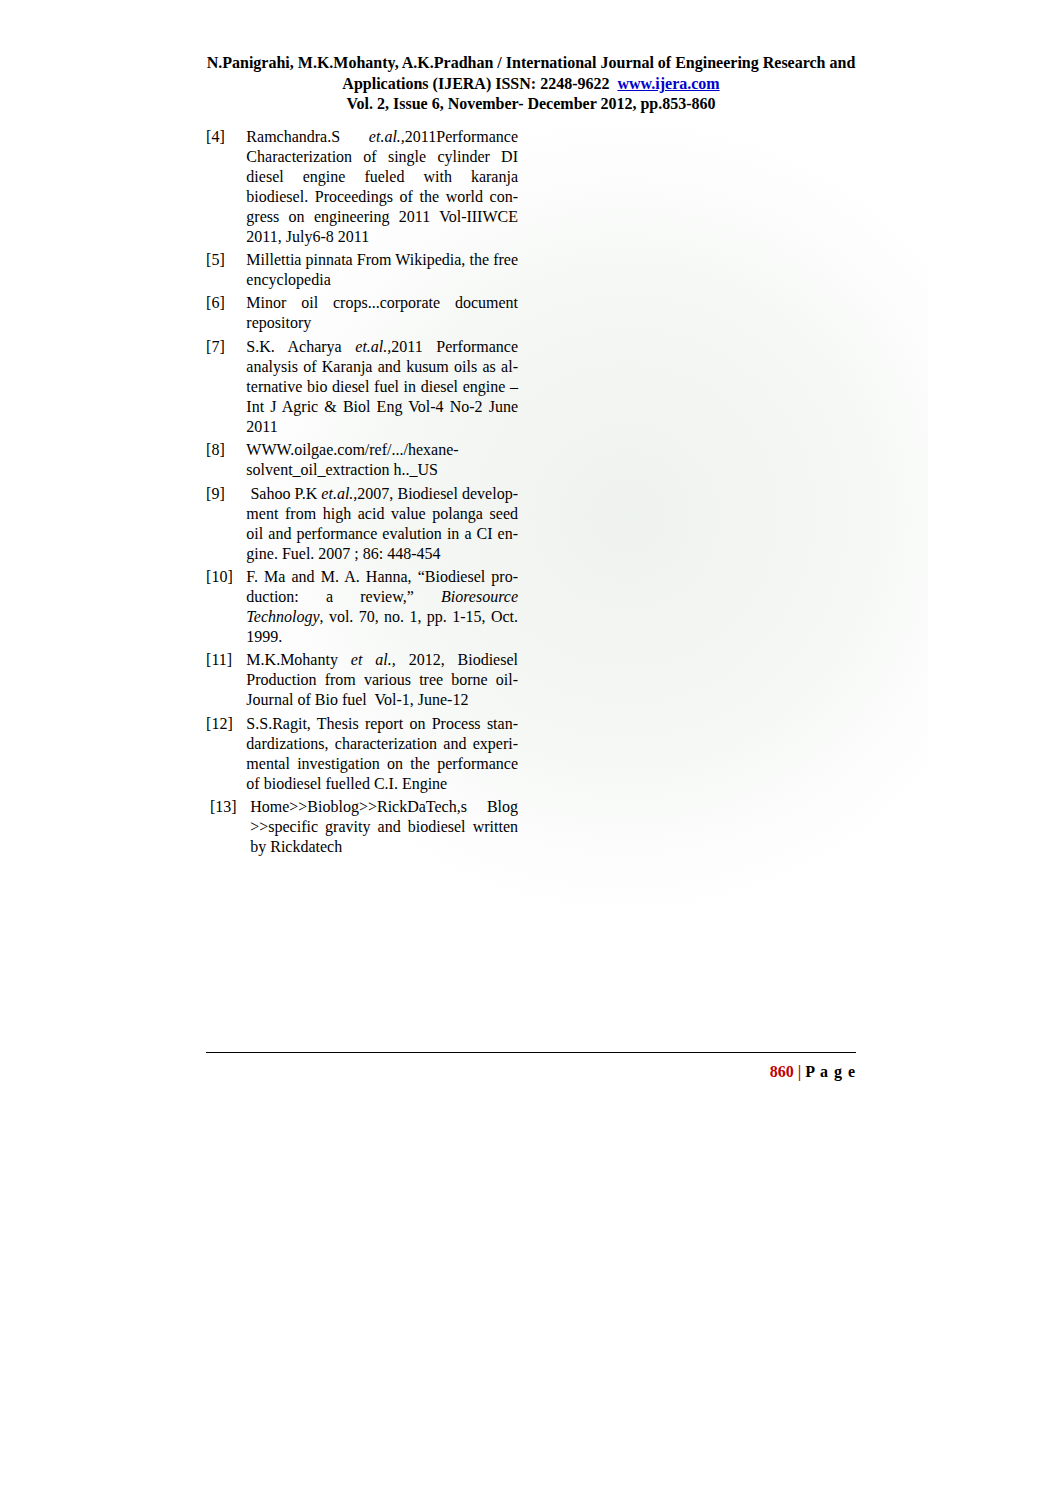N.Panigrahi, M.K.Mohanty, A.K.Pradhan / International Journal of Engineering Research and
Applications (IJERA) ISSN: 2248-9622 www.ijera.com
Vol. 2, Issue 6, November- December 2012, pp.853-860
[4] Ramchandra.S et.al., 2011Performance Characterization of single cylinder DI diesel engine fueled with karanja biodiesel. Proceedings of the world congress on engineering 2011 Vol-IIIWCE 2011, July6-8 2011
[5] Millettia pinnata From Wikipedia, the free encyclopedia
[6] Minor oil crops...corporate document repository
[7] S.K. Acharya et.al., 2011 Performance analysis of Karanja and kusum oils as alternative bio diesel fuel in diesel engine –Int J Agric & Biol Eng Vol-4 No-2 June 2011
[8] WWW.oilgae.com/ref/.../hexane-solvent_oil_extraction h.._US
[9] Sahoo P.K et.al., 2007, Biodiesel development from high acid value polanga seed oil and performance evalution in a CI engine. Fuel. 2007 ; 86: 448-454
[10] F. Ma and M. A. Hanna, “Biodiesel production: a review,” Bioresource Technology, vol. 70, no. 1, pp. 1-15, Oct. 1999.
[11] M.K.Mohanty et al., 2012, Biodiesel Production from various tree borne oil-Journal of Bio fuel Vol-1, June-12
[12] S.S.Ragit, Thesis report on Process standardizations, characterization and experimental investigation on the performance of biodiesel fuelled C.I. Engine
[13] Home>>Bioblog>>RickDaTech,s Blog >>specific gravity and biodiesel written by Rickdatech
860 | P a g e